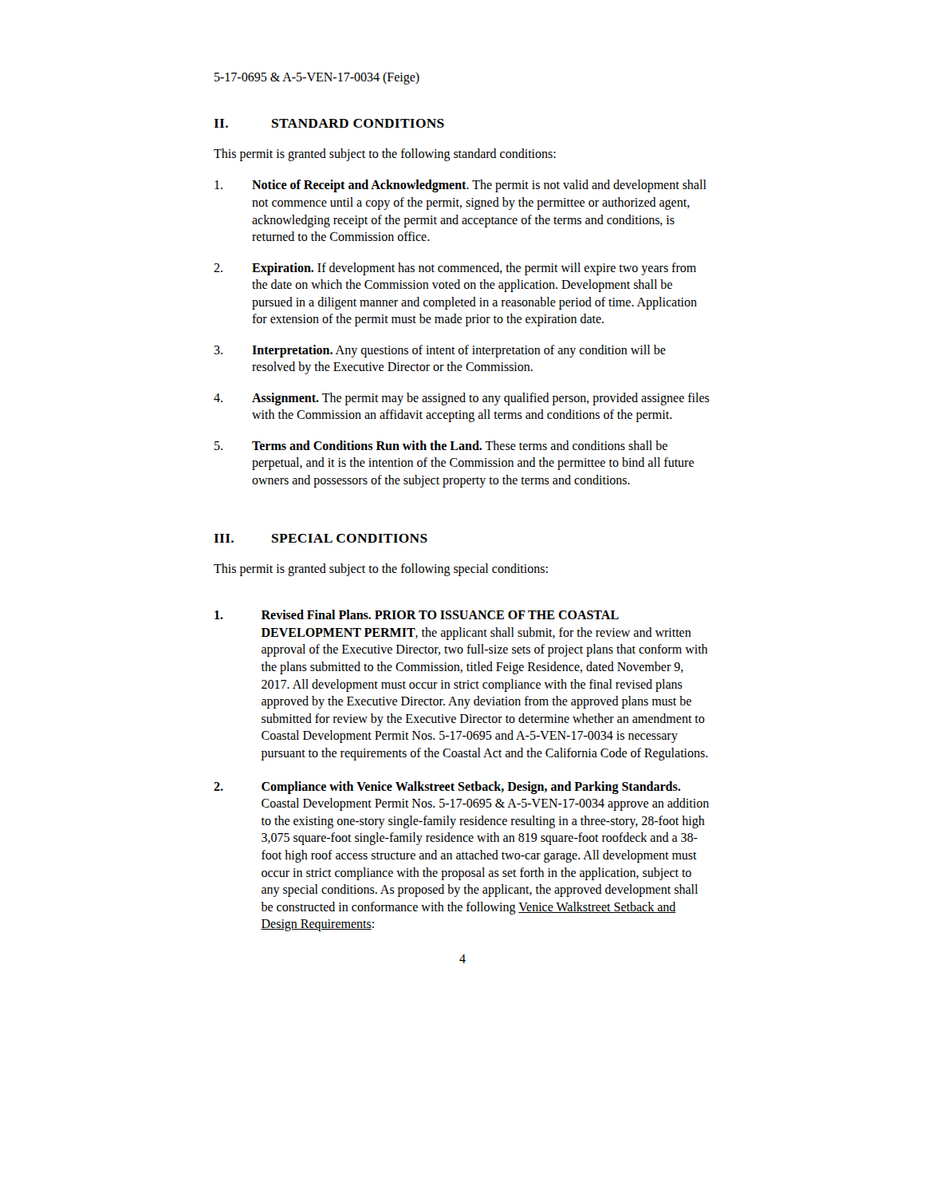5-17-0695 & A-5-VEN-17-0034 (Feige)
II. STANDARD CONDITIONS
This permit is granted subject to the following standard conditions:
1. Notice of Receipt and Acknowledgment. The permit is not valid and development shall not commence until a copy of the permit, signed by the permittee or authorized agent, acknowledging receipt of the permit and acceptance of the terms and conditions, is returned to the Commission office.
2. Expiration. If development has not commenced, the permit will expire two years from the date on which the Commission voted on the application. Development shall be pursued in a diligent manner and completed in a reasonable period of time. Application for extension of the permit must be made prior to the expiration date.
3. Interpretation. Any questions of intent of interpretation of any condition will be resolved by the Executive Director or the Commission.
4. Assignment. The permit may be assigned to any qualified person, provided assignee files with the Commission an affidavit accepting all terms and conditions of the permit.
5. Terms and Conditions Run with the Land. These terms and conditions shall be perpetual, and it is the intention of the Commission and the permittee to bind all future owners and possessors of the subject property to the terms and conditions.
III. SPECIAL CONDITIONS
This permit is granted subject to the following special conditions:
1. Revised Final Plans. PRIOR TO ISSUANCE OF THE COASTAL DEVELOPMENT PERMIT, the applicant shall submit, for the review and written approval of the Executive Director, two full-size sets of project plans that conform with the plans submitted to the Commission, titled Feige Residence, dated November 9, 2017. All development must occur in strict compliance with the final revised plans approved by the Executive Director. Any deviation from the approved plans must be submitted for review by the Executive Director to determine whether an amendment to Coastal Development Permit Nos. 5-17-0695 and A-5-VEN-17-0034 is necessary pursuant to the requirements of the Coastal Act and the California Code of Regulations.
2. Compliance with Venice Walkstreet Setback, Design, and Parking Standards. Coastal Development Permit Nos. 5-17-0695 & A-5-VEN-17-0034 approve an addition to the existing one-story single-family residence resulting in a three-story, 28-foot high 3,075 square-foot single-family residence with an 819 square-foot roofdeck and a 38-foot high roof access structure and an attached two-car garage. All development must occur in strict compliance with the proposal as set forth in the application, subject to any special conditions. As proposed by the applicant, the approved development shall be constructed in conformance with the following Venice Walkstreet Setback and Design Requirements:
4